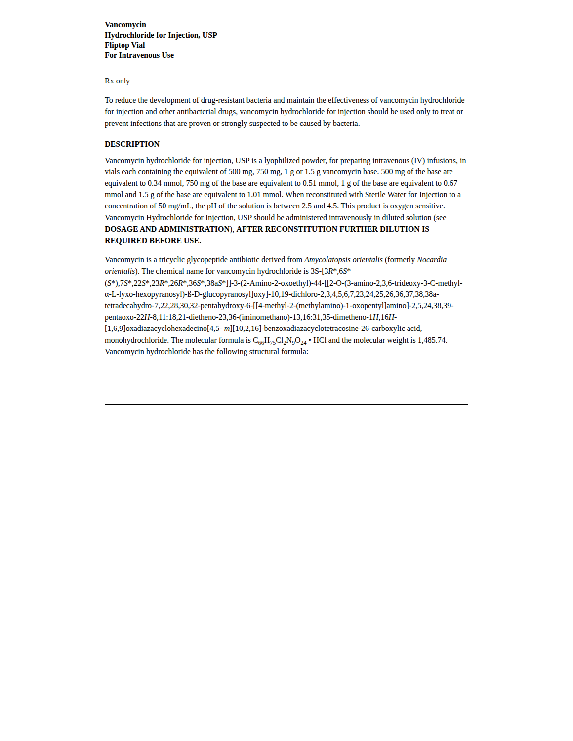Vancomycin
Hydrochloride for Injection, USP
Fliptop Vial
For Intravenous Use
Rx only
To reduce the development of drug-resistant bacteria and maintain the effectiveness of vancomycin hydrochloride for injection and other antibacterial drugs, vancomycin hydrochloride for injection should be used only to treat or prevent infections that are proven or strongly suspected to be caused by bacteria.
DESCRIPTION
Vancomycin hydrochloride for injection, USP is a lyophilized powder, for preparing intravenous (IV) infusions, in vials each containing the equivalent of 500 mg, 750 mg, 1 g or 1.5 g vancomycin base. 500 mg of the base are equivalent to 0.34 mmol, 750 mg of the base are equivalent to 0.51 mmol, 1 g of the base are equivalent to 0.67 mmol and 1.5 g of the base are equivalent to 1.01 mmol. When reconstituted with Sterile Water for Injection to a concentration of 50 mg/mL, the pH of the solution is between 2.5 and 4.5. This product is oxygen sensitive. Vancomycin Hydrochloride for Injection, USP should be administered intravenously in diluted solution (see DOSAGE AND ADMINISTRATION), AFTER RECONSTITUTION FURTHER DILUTION IS REQUIRED BEFORE USE.
Vancomycin is a tricyclic glycopeptide antibiotic derived from Amycolatopsis orientalis (formerly Nocardia orientalis). The chemical name for vancomycin hydrochloride is 3S-[3R*,6S*(S*),7S*,22S*,23R*,26R*,36S*,38aS*]]-3-(2-Amino-2-oxoethyl)-44-[[2-O-(3-amino-2,3,6-trideoxy-3-C-methyl-α-L-lyxo-hexopyranosyl)-ß-D-glucopyranosyl]oxy]-10,19-dichloro-2,3,4,5,6,7,23,24,25,26,36,37,38,38a-tetradecahydro-7,22,28,30,32-pentahydroxy-6-[[4-methyl-2-(methylamino)-1-oxopentyl]amino]-2,5,24,38,39-pentaoxo-22H-8,11:18,21-dietheno-23,36-(iminomethano)-13,16:31,35-dimetheno-1H,16H-[1,6,9]oxadiazacyclohexadecino[4,5- m][10,2,16]-benzoxadiazacyclotetracosine-26-carboxylic acid, monohydrochloride. The molecular formula is C66H75Cl2N9O24 • HCl and the molecular weight is 1,485.74. Vancomycin hydrochloride has the following structural formula: